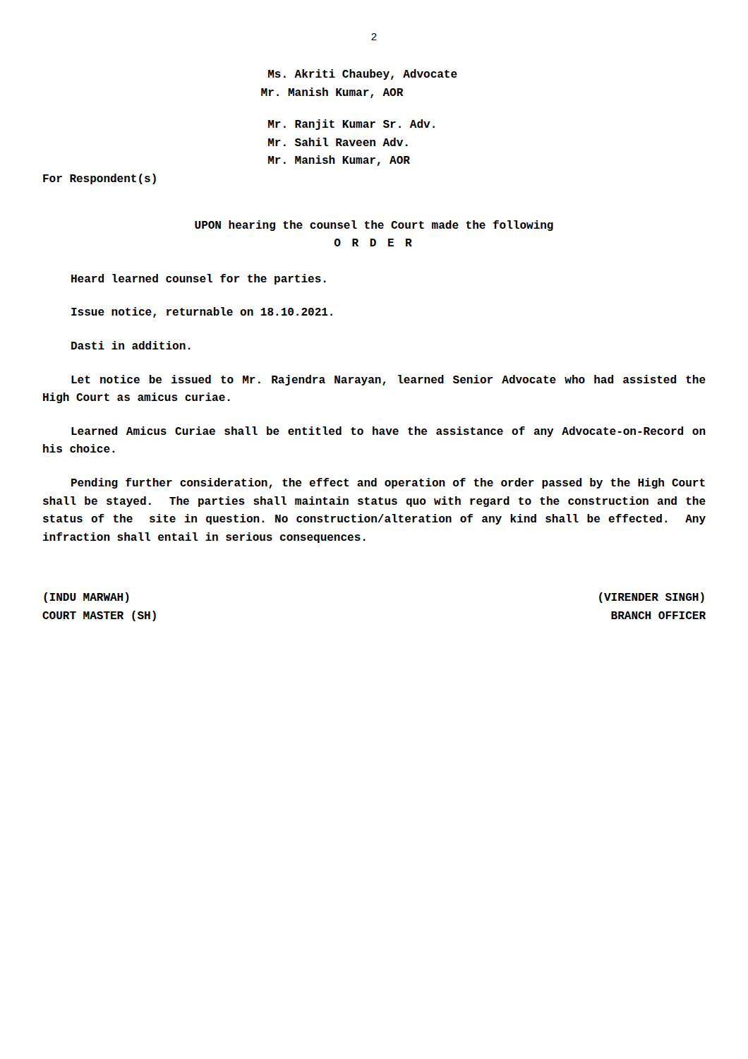2
Ms. Akriti Chaubey, Advocate Mr. Manish Kumar, AOR
Mr. Ranjit Kumar Sr. Adv. Mr. Sahil Raveen Adv. Mr. Manish Kumar, AOR
For Respondent(s)
UPON hearing the counsel the Court made the following
O R D E R
Heard learned counsel for the parties.
Issue notice, returnable on 18.10.2021.
Dasti in addition.
Let notice be issued to Mr. Rajendra Narayan, learned Senior Advocate who had assisted the High Court as amicus curiae.
Learned Amicus Curiae shall be entitled to have the assistance of any Advocate-on-Record on his choice.
Pending further consideration, the effect and operation of the order passed by the High Court shall be stayed. The parties shall maintain status quo with regard to the construction and the status of the site in question. No construction/alteration of any kind shall be effected. Any infraction shall entail in serious consequences.
(INDU MARWAH) COURT MASTER (SH)
(VIRENDER SINGH) BRANCH OFFICER